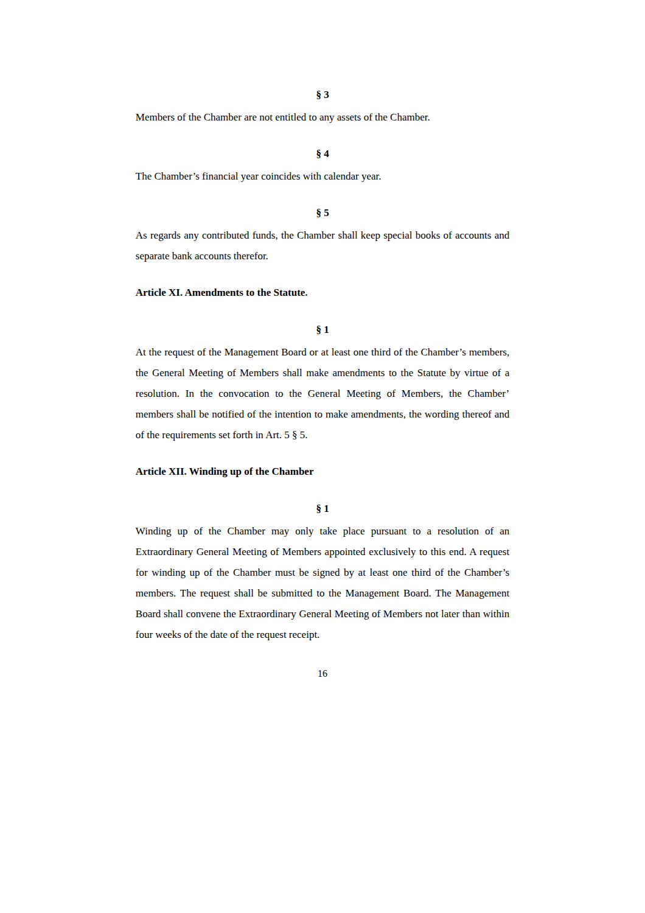§ 3
Members of the Chamber are not entitled to any assets of the Chamber.
§ 4
The Chamber’s financial year coincides with calendar year.
§ 5
As regards any contributed funds, the Chamber shall keep special books of accounts and separate bank accounts therefor.
Article XI. Amendments to the Statute.
§ 1
At the request of the Management Board or at least one third of the Chamber’s members, the General Meeting of Members shall make amendments to the Statute by virtue of a resolution. In the convocation to the General Meeting of Members, the Chamber’ members shall be notified of the intention to make amendments, the wording thereof and of the requirements set forth in Art. 5 § 5.
Article XII. Winding up of the Chamber
§ 1
Winding up of the Chamber may only take place pursuant to a resolution of an Extraordinary General Meeting of Members appointed exclusively to this end. A request for winding up of the Chamber must be signed by at least one third of the Chamber’s members. The request shall be submitted to the Management Board. The Management Board shall convene the Extraordinary General Meeting of Members not later than within four weeks of the date of the request receipt.
16